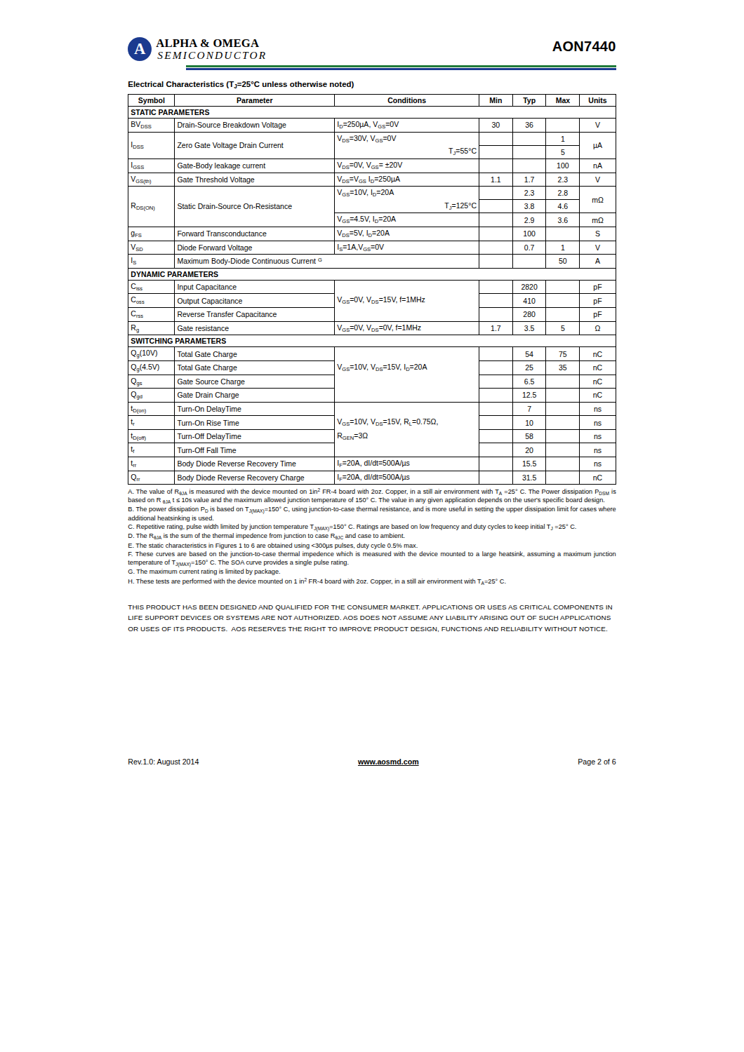A
ALPHA & OMEGA
SEMICONDUCTOR
AON7440
Electrical Characteristics (TJ=25°C unless otherwise noted)
| Symbol | Parameter | Conditions | Min | Typ | Max | Units |
| --- | --- | --- | --- | --- | --- | --- |
| STATIC PARAMETERS |
| BV DSS | Drain-Source Breakdown Voltage | I D =250µA, V GS =0V | 30 | 36 | | V |
| I DSS | Zero Gate Voltage Drain Current | V DS =30V, V GS =0V | | | 1 | µA |
| T J =55°C | | | 5 |
| I GSS | Gate-Body leakage current | V DS =0V, V GS = ±20V | | | 100 | nA |
| V GS(th) | Gate Threshold Voltage | V DS =V GS I D =250µA | 1.1 | 1.7 | 2.3 | V |
| R DS(ON) | Static Drain-Source On-Resistance | V GS =10V, I D =20A | | 2.3 | 2.8 | mΩ |
| T J =125°C | | 3.8 | 4.6 |
| V GS =4.5V, I D =20A | | 2.9 | 3.6 | mΩ |
| g FS | Forward Transconductance | V DS =5V, I D =20A | | 100 | | S |
| V SD | Diode Forward Voltage | I S =1A,V GS =0V | | 0.7 | 1 | V |
| I S | Maximum Body-Diode Continuous Current G | | | 50 | A |
| DYNAMIC PARAMETERS |
| C iss | Input Capacitance | | | 2820 | | pF |
| C oss | Output Capacitance | V GS =0V, V DS =15V, f=1MHz | | 410 | | pF |
| C rss | Reverse Transfer Capacitance | | | 280 | | pF |
| R g | Gate resistance | V GS =0V, V DS =0V, f=1MHz | 1.7 | 3.5 | 5 | Ω |
| SWITCHING PARAMETERS |
| Q g (10V) | Total Gate Charge | | | 54 | 75 | nC |
| Q g (4.5V) | Total Gate Charge | V GS =10V, V DS =15V, I D =20A | | 25 | 35 | nC |
| Q gs | Gate Source Charge | | | 6.5 | | nC |
| Q gd | Gate Drain Charge | | | 12.5 | | nC |
| t D(on) | Turn-On DelayTime | | | 7 | | ns |
| t r | Turn-On Rise Time | V GS =10V, V DS =15V, R L =0.75Ω, | | 10 | | ns |
| t D(off) | Turn-Off DelayTime | R GEN =3Ω | | 58 | | ns |
| t f | Turn-Off Fall Time | | | 20 | | ns |
| t rr | Body Diode Reverse Recovery Time | I F =20A, dI/dt=500A/µs | | 15.5 | | ns |
| Q rr | Body Diode Reverse Recovery Charge | I F =20A, dI/dt=500A/µs | | 31.5 | | nC |
A. The value of RθJA is measured with the device mounted on 1in2 FR-4 board with 2oz. Copper, in a still air environment with TA =25° C. The Power dissipation PDSM is based on R θJA t ≤ 10s value and the maximum allowed junction temperature of 150° C. The value in any given application depends on the user's specific board design.
B. The power dissipation PD is based on TJ(MAX)=150° C, using junction-to-case thermal resistance, and is more useful in setting the upper dissipation limit for cases where additional heatsinking is used.
C. Repetitive rating, pulse width limited by junction temperature TJ(MAX)=150° C. Ratings are based on low frequency and duty cycles to keep initial TJ =25° C.
D. The RθJA is the sum of the thermal impedence from junction to case RθJC and case to ambient.
E. The static characteristics in Figures 1 to 6 are obtained using <300µs pulses, duty cycle 0.5% max.
F. These curves are based on the junction-to-case thermal impedence which is measured with the device mounted to a large heatsink, assuming a maximum junction temperature of TJ(MAX)=150° C. The SOA curve provides a single pulse rating.
G. The maximum current rating is limited by package.
H. These tests are performed with the device mounted on 1 in2 FR-4 board with 2oz. Copper, in a still air environment with TA=25° C.
THIS PRODUCT HAS BEEN DESIGNED AND QUALIFIED FOR THE CONSUMER MARKET. APPLICATIONS OR USES AS CRITICAL COMPONENTS IN LIFE SUPPORT DEVICES OR SYSTEMS ARE NOT AUTHORIZED. AOS DOES NOT ASSUME ANY LIABILITY ARISING OUT OF SUCH APPLICATIONS OR USES OF ITS PRODUCTS. AOS RESERVES THE RIGHT TO IMPROVE PRODUCT DESIGN, FUNCTIONS AND RELIABILITY WITHOUT NOTICE.
Rev.1.0: August 2014
www.aosmd.com
Page 2 of 6